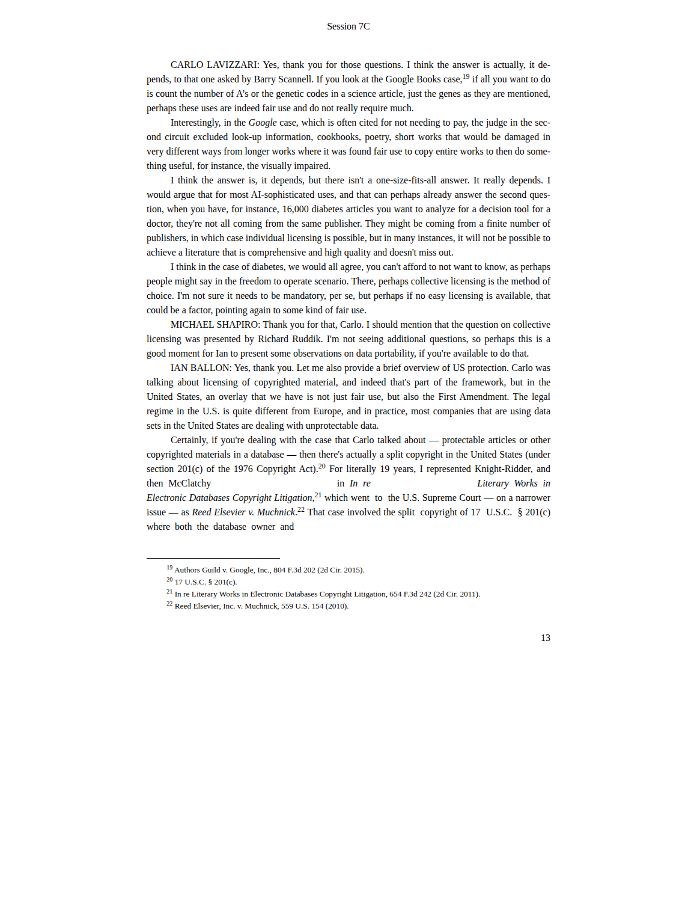Session 7C
CARLO LAVIZZARI: Yes, thank you for those questions. I think the answer is actually, it depends, to that one asked by Barry Scannell. If you look at the Google Books case,19 if all you want to do is count the number of A’s or the genetic codes in a science article, just the genes as they are mentioned, perhaps these uses are indeed fair use and do not really require much.
Interestingly, in the Google case, which is often cited for not needing to pay, the judge in the second circuit excluded look-up information, cookbooks, poetry, short works that would be damaged in very different ways from longer works where it was found fair use to copy entire works to then do something useful, for instance, the visually impaired.
I think the answer is, it depends, but there isn't a one-size-fits-all answer. It really depends. I would argue that for most AI-sophisticated uses, and that can perhaps already answer the second question, when you have, for instance, 16,000 diabetes articles you want to analyze for a decision tool for a doctor, they're not all coming from the same publisher. They might be coming from a finite number of publishers, in which case individual licensing is possible, but in many instances, it will not be possible to achieve a literature that is comprehensive and high quality and doesn't miss out.
I think in the case of diabetes, we would all agree, you can't afford to not want to know, as perhaps people might say in the freedom to operate scenario. There, perhaps collective licensing is the method of choice. I'm not sure it needs to be mandatory, per se, but perhaps if no easy licensing is available, that could be a factor, pointing again to some kind of fair use.
MICHAEL SHAPIRO: Thank you for that, Carlo. I should mention that the question on collective licensing was presented by Richard Ruddik. I'm not seeing additional questions, so perhaps this is a good moment for Ian to present some observations on data portability, if you're available to do that.
IAN BALLON: Yes, thank you. Let me also provide a brief overview of US protection. Carlo was talking about licensing of copyrighted material, and indeed that's part of the framework, but in the United States, an overlay that we have is not just fair use, but also the First Amendment. The legal regime in the U.S. is quite different from Europe, and in practice, most companies that are using data sets in the United States are dealing with unprotectable data.
Certainly, if you're dealing with the case that Carlo talked about — protectable articles or other copyrighted materials in a database — then there's actually a split copyright in the United States (under section 201(c) of the 1976 Copyright Act).20 For literally 19 years, I represented Knight-Ridder, and then McClatchy in In re Literary Works in Electronic Databases Copyright Litigation,21 which went to the U.S. Supreme Court — on a narrower issue — as Reed Elsevier v. Muchnick.22 That case involved the split copyright of 17 U.S.C. § 201(c) where both the database owner and
19 Authors Guild v. Google, Inc., 804 F.3d 202 (2d Cir. 2015).
20 17 U.S.C. § 201(c).
21 In re Literary Works in Electronic Databases Copyright Litigation, 654 F.3d 242 (2d Cir. 2011).
22 Reed Elsevier, Inc. v. Muchnick, 559 U.S. 154 (2010).
13